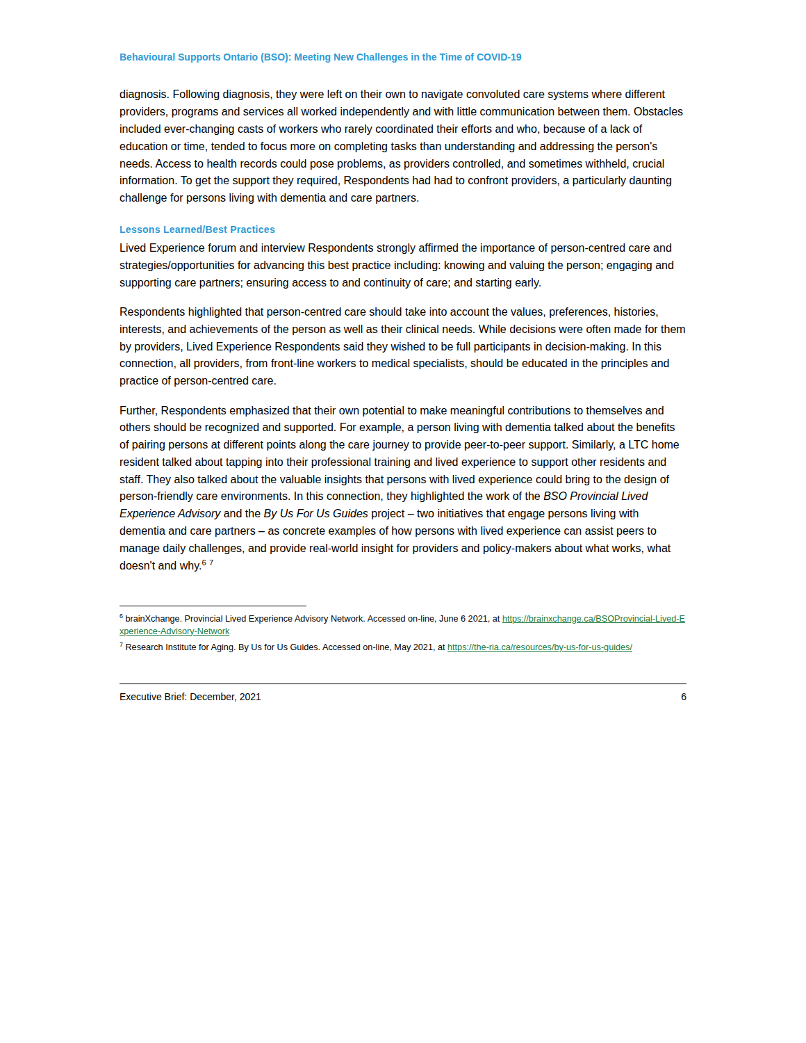Behavioural Supports Ontario (BSO): Meeting New Challenges in the Time of COVID-19
diagnosis. Following diagnosis, they were left on their own to navigate convoluted care systems where different providers, programs and services all worked independently and with little communication between them. Obstacles included ever-changing casts of workers who rarely coordinated their efforts and who, because of a lack of education or time, tended to focus more on completing tasks than understanding and addressing the person's needs. Access to health records could pose problems, as providers controlled, and sometimes withheld, crucial information. To get the support they required, Respondents had had to confront providers, a particularly daunting challenge for persons living with dementia and care partners.
Lessons Learned/Best Practices
Lived Experience forum and interview Respondents strongly affirmed the importance of person-centred care and strategies/opportunities for advancing this best practice including: knowing and valuing the person; engaging and supporting care partners; ensuring access to and continuity of care; and starting early.
Respondents highlighted that person-centred care should take into account the values, preferences, histories, interests, and achievements of the person as well as their clinical needs. While decisions were often made for them by providers, Lived Experience Respondents said they wished to be full participants in decision-making. In this connection, all providers, from front-line workers to medical specialists, should be educated in the principles and practice of person-centred care.
Further, Respondents emphasized that their own potential to make meaningful contributions to themselves and others should be recognized and supported. For example, a person living with dementia talked about the benefits of pairing persons at different points along the care journey to provide peer-to-peer support. Similarly, a LTC home resident talked about tapping into their professional training and lived experience to support other residents and staff. They also talked about the valuable insights that persons with lived experience could bring to the design of person-friendly care environments. In this connection, they highlighted the work of the BSO Provincial Lived Experience Advisory and the By Us For Us Guides project – two initiatives that engage persons living with dementia and care partners – as concrete examples of how persons with lived experience can assist peers to manage daily challenges, and provide real-world insight for providers and policy-makers about what works, what doesn't and why.6 7
6 brainXchange. Provincial Lived Experience Advisory Network. Accessed on-line, June 6 2021, at https://brainxchange.ca/BSOProvincial-Lived-Experience-Advisory-Network
7 Research Institute for Aging. By Us for Us Guides. Accessed on-line, May 2021, at https://the-ria.ca/resources/by-us-for-us-guides/
Executive Brief: December, 2021 6